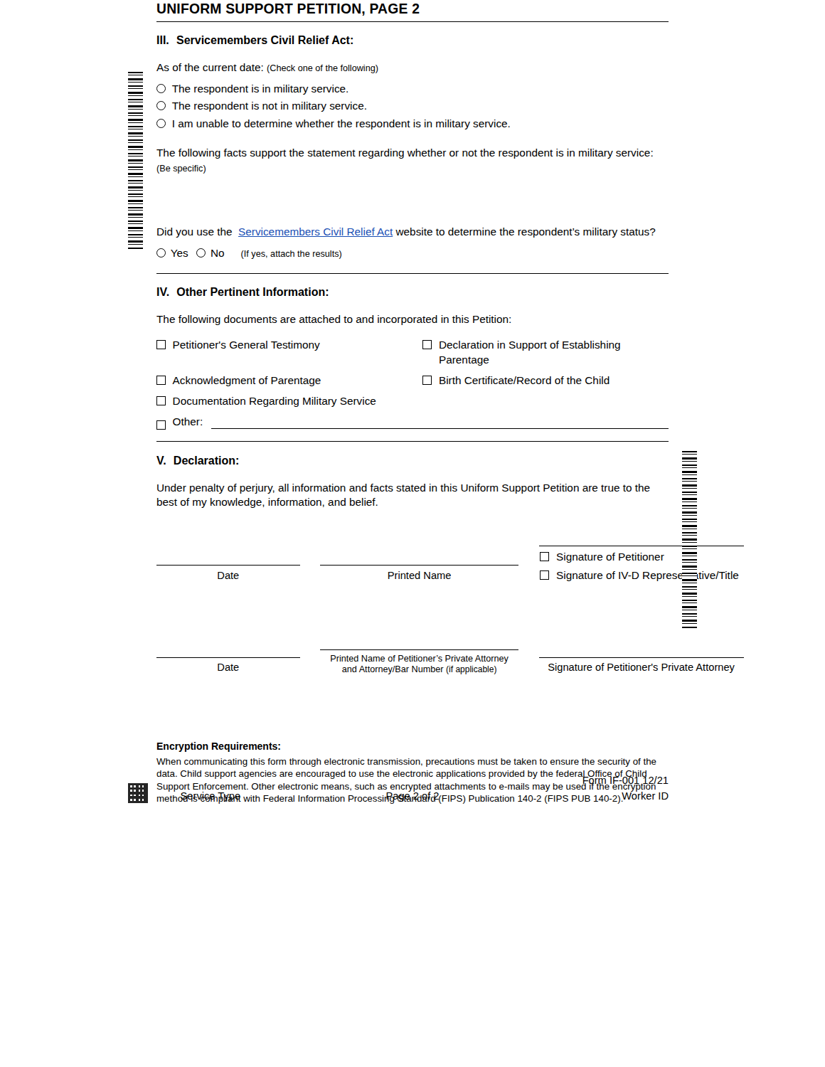UNIFORM SUPPORT PETITION, PAGE 2
III. Servicemembers Civil Relief Act:
As of the current date: (Check one of the following)
The respondent is in military service.
The respondent is not in military service.
I am unable to determine whether the respondent is in military service.
The following facts support the statement regarding whether or not the respondent is in military service: (Be specific)
Did you use the Servicemembers Civil Relief Act website to determine the respondent’s military status?
Yes No (If yes, attach the results)
IV. Other Pertinent Information:
The following documents are attached to and incorporated in this Petition:
Petitioner's General Testimony
Declaration in Support of Establishing Parentage
Acknowledgment of Parentage
Birth Certificate/Record of the Child
Documentation Regarding Military Service
Other:
V. Declaration:
Under penalty of perjury, all information and facts stated in this Uniform Support Petition are true to the best of my knowledge, information, and belief.
Date
Printed Name
Signature of Petitioner
Signature of IV-D Representative/Title
Date
Printed Name of Petitioner’s Private Attorney
and Attorney/Bar Number (if applicable)
Signature of Petitioner's Private Attorney
Encryption Requirements:
When communicating this form through electronic transmission, precautions must be taken to ensure the security of the data. Child support agencies are encouraged to use the electronic applications provided by the federal Office of Child Support Enforcement. Other electronic means, such as encrypted attachments to e-mails may be used if the encryption method is compliant with Federal Information Processing Standard (FIPS) Publication 140-2 (FIPS PUB 140-2).
Form IF-001 12/21
Service Type
Page 2 of 2
Worker ID